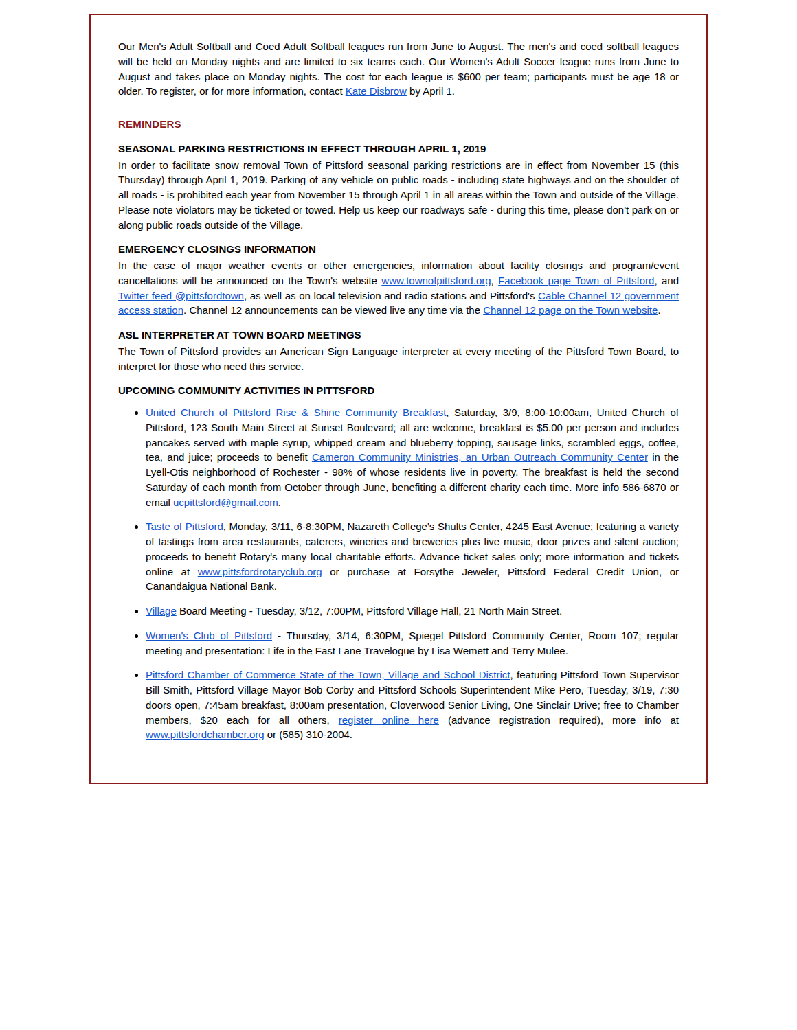Our Men's Adult Softball and Coed Adult Softball leagues run from June to August. The men's and coed softball leagues will be held on Monday nights and are limited to six teams each. Our Women's Adult Soccer league runs from June to August and takes place on Monday nights. The cost for each league is $600 per team; participants must be age 18 or older. To register, or for more information, contact Kate Disbrow by April 1.
REMINDERS
SEASONAL PARKING RESTRICTIONS IN EFFECT THROUGH APRIL 1, 2019
In order to facilitate snow removal Town of Pittsford seasonal parking restrictions are in effect from November 15 (this Thursday) through April 1, 2019. Parking of any vehicle on public roads - including state highways and on the shoulder of all roads - is prohibited each year from November 15 through April 1 in all areas within the Town and outside of the Village. Please note violators may be ticketed or towed. Help us keep our roadways safe - during this time, please don't park on or along public roads outside of the Village.
EMERGENCY CLOSINGS INFORMATION
In the case of major weather events or other emergencies, information about facility closings and program/event cancellations will be announced on the Town's website www.townofpittsford.org, Facebook page Town of Pittsford, and Twitter feed @pittsfordtown, as well as on local television and radio stations and Pittsford's Cable Channel 12 government access station. Channel 12 announcements can be viewed live any time via the Channel 12 page on the Town website.
ASL INTERPRETER AT TOWN BOARD MEETINGS
The Town of Pittsford provides an American Sign Language interpreter at every meeting of the Pittsford Town Board, to interpret for those who need this service.
UPCOMING COMMUNITY ACTIVITIES IN PITTSFORD
United Church of Pittsford Rise & Shine Community Breakfast, Saturday, 3/9, 8:00-10:00am, United Church of Pittsford, 123 South Main Street at Sunset Boulevard; all are welcome, breakfast is $5.00 per person and includes pancakes served with maple syrup, whipped cream and blueberry topping, sausage links, scrambled eggs, coffee, tea, and juice; proceeds to benefit Cameron Community Ministries, an Urban Outreach Community Center in the Lyell-Otis neighborhood of Rochester - 98% of whose residents live in poverty. The breakfast is held the second Saturday of each month from October through June, benefiting a different charity each time. More info 586-6870 or email ucpittsford@gmail.com.
Taste of Pittsford, Monday, 3/11, 6-8:30PM, Nazareth College's Shults Center, 4245 East Avenue; featuring a variety of tastings from area restaurants, caterers, wineries and breweries plus live music, door prizes and silent auction; proceeds to benefit Rotary's many local charitable efforts. Advance ticket sales only; more information and tickets online at www.pittsfordrotaryclub.org or purchase at Forsythe Jeweler, Pittsford Federal Credit Union, or Canandaigua National Bank.
Village Board Meeting - Tuesday, 3/12, 7:00PM, Pittsford Village Hall, 21 North Main Street.
Women's Club of Pittsford - Thursday, 3/14, 6:30PM, Spiegel Pittsford Community Center, Room 107; regular meeting and presentation: Life in the Fast Lane Travelogue by Lisa Wemett and Terry Mulee.
Pittsford Chamber of Commerce State of the Town, Village and School District, featuring Pittsford Town Supervisor Bill Smith, Pittsford Village Mayor Bob Corby and Pittsford Schools Superintendent Mike Pero, Tuesday, 3/19, 7:30 doors open, 7:45am breakfast, 8:00am presentation, Cloverwood Senior Living, One Sinclair Drive; free to Chamber members, $20 each for all others, register online here (advance registration required), more info at www.pittsfordchamber.org or (585) 310-2004.